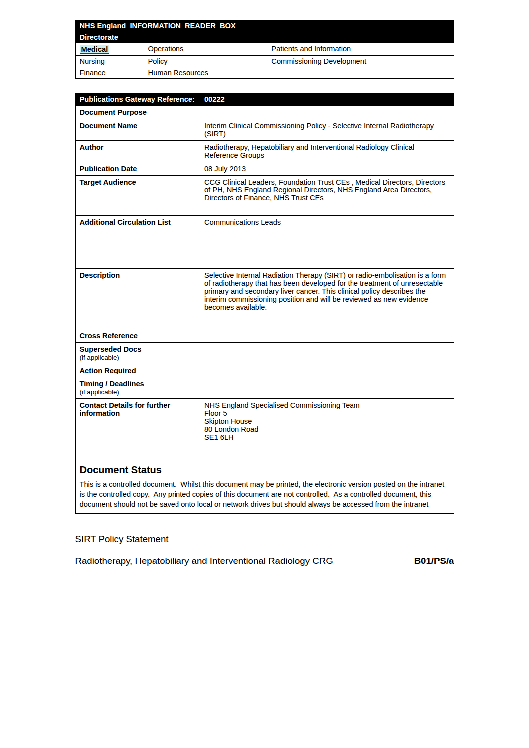| NHS England INFORMATION READER BOX |
| Directorate |
| Medical | Operations | Patients and Information |
| Nursing | Policy | Commissioning Development |
| Finance | Human Resources | |
| Publications Gateway Reference: | 00222 |
| Document Purpose | |
| Document Name | Interim Clinical Commissioning Policy - Selective Internal Radiotherapy (SIRT) |
| Author | Radiotherapy, Hepatobiliary and Interventional Radiology Clinical Reference Groups |
| Publication Date | 08 July 2013 |
| Target Audience | CCG Clinical Leaders, Foundation Trust CEs , Medical Directors, Directors of PH, NHS England Regional Directors, NHS England Area Directors, Directors of Finance, NHS Trust CEs |
| Additional Circulation List | Communications Leads |
| Description | Selective Internal Radiation Therapy (SIRT) or radio-embolisation is a form of radiotherapy that has been developed for the treatment of unresectable primary and secondary liver cancer. This clinical policy describes the interim commissioning position and will be reviewed as new evidence becomes available. |
| Cross Reference | |
| Superseded Docs (if applicable) | |
| Action Required | |
| Timing / Deadlines (if applicable) | |
| Contact Details for further information | NHS England Specialised Commissioning Team Floor 5 Skipton House 80 London Road SE1 6LH |
Document Status
This is a controlled document. Whilst this document may be printed, the electronic version posted on the intranet is the controlled copy. Any printed copies of this document are not controlled. As a controlled document, this document should not be saved onto local or network drives but should always be accessed from the intranet
SIRT Policy Statement
Radiotherapy, Hepatobiliary and Interventional Radiology CRG B01/PS/a